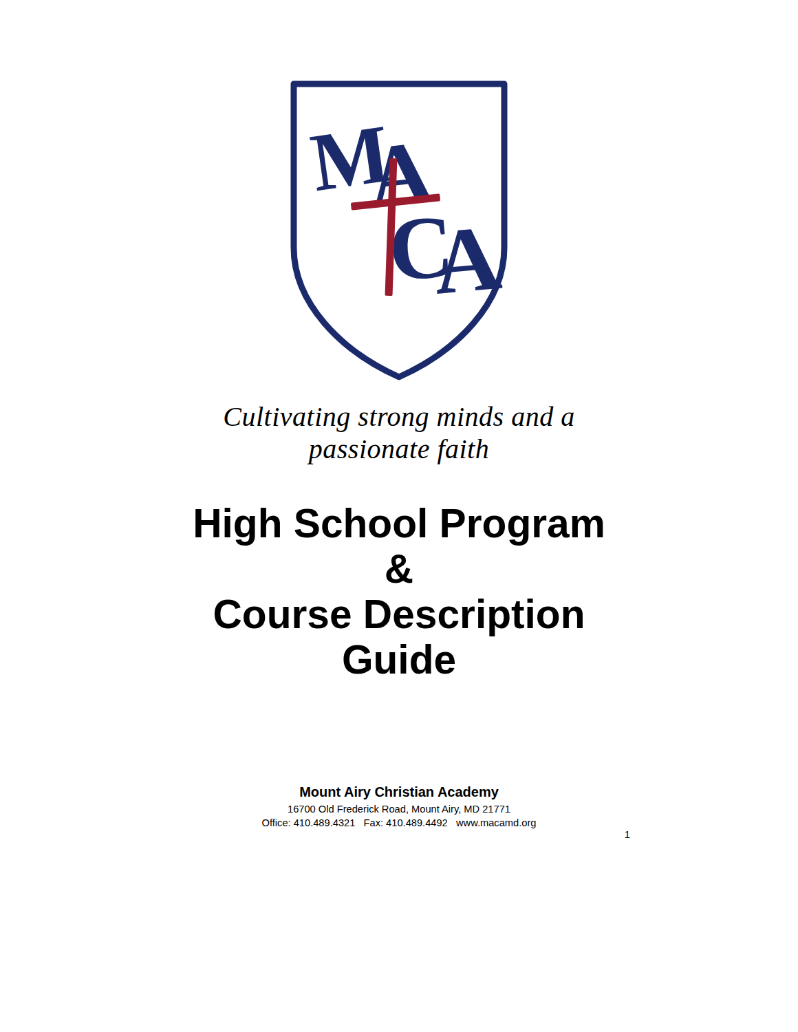M A C A
Cultivating strong minds and a passionate faith
High School Program &
Course Description Guide
Mount Airy Christian Academy
16700 Old Frederick Road, Mount Airy, MD 21771
Office: 410.489.4321 Fax: 410.489.4492 www.macamd.org
1